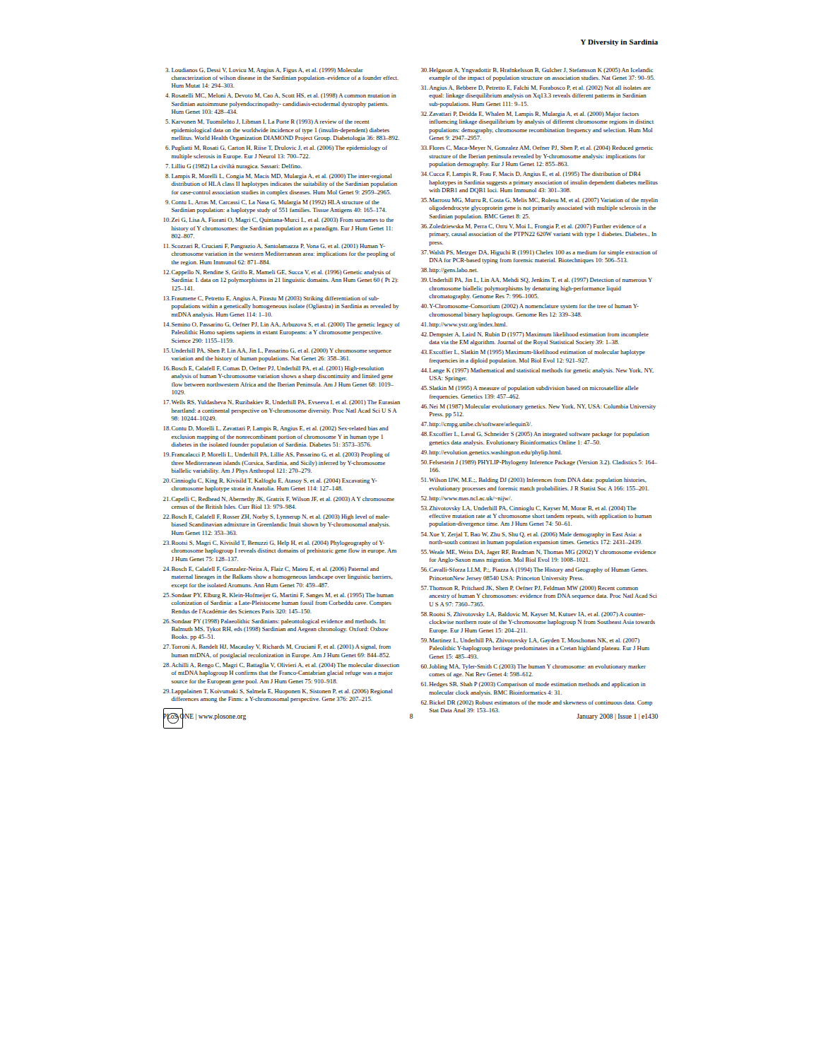Y Diversity in Sardinia
Loudianos G, Dessi V, Lovicu M, Angius A, Figus A, et al. (1999) Molecular characterization of wilson disease in the Sardinian population–evidence of a founder effect. Hum Mutat 14: 294–303.
Rosatelli MC, Meloni A, Devoto M, Cao A, Scott HS, et al. (1998) A common mutation in Sardinian autoimmune polyendocrinopathy- candidiasis-ectodermal dystrophy patients. Hum Genet 103: 428–434.
Karvonen M, Tuomilehto J, Libman I, La Porte R (1993) A review of the recent epidemiological data on the worldwide incidence of type 1 (insulin-dependent) diabetes mellitus. World Health Organization DIAMOND Project Group. Diabetologia 36: 883–892.
Pugliatti M, Rosati G, Carton H, Riise T, Drulovic J, et al. (2006) The epidemiology of multiple sclerosis in Europe. Eur J Neurol 13: 700–722.
Lilliu G (1982) La civiltà nuragica. Sassari: Delfino.
Lampis R, Morelli L, Congia M, Macis MD, Mulargia A, et al. (2000) The inter-regional distribution of HLA class II haplotypes indicates the suitability of the Sardinian population for case-control association studies in complex diseases. Hum Mol Genet 9: 2959–2965.
Contu L, Arras M, Carcassi C, La Nasa G, Mulargia M (1992) HLA structure of the Sardinian population: a haplotype study of 551 families. Tissue Antigens 40: 165–174.
Zei G, Lisa A, Fiorani O, Magri C, Quintana-Murci L, et al. (2003) From surnames to the history of Y chromosomes: the Sardinian population as a paradigm. Eur J Hum Genet 11: 802–807.
Scozzari R, Cruciani F, Pangrazio A, Santolamazza P, Vona G, et al. (2001) Human Y-chromosome variation in the western Mediterranean area: implications for the peopling of the region. Hum Immunol 62: 871–884.
Cappello N, Rendine S, Griffo R, Mameli GE, Succa V, et al. (1996) Genetic analysis of Sardinia: I. data on 12 polymorphisms in 21 linguistic domains. Ann Hum Genet 60 ( Pt 2): 125–141.
Fraumene C, Petretto E, Angius A, Pirastu M (2003) Striking differentiation of sub-populations within a genetically homogeneous isolate (Ogliastra) in Sardinia as revealed by mtDNA analysis. Hum Genet 114: 1–10.
Semino O, Passarino G, Oefner PJ, Lin AA, Arbuzova S, et al. (2000) The genetic legacy of Paleolithic Homo sapiens sapiens in extant Europeans: a Y chromosome perspective. Science 290: 1155–1159.
Underhill PA, Shen P, Lin AA, Jin L, Passarino G, et al. (2000) Y chromosome sequence variation and the history of human populations. Nat Genet 26: 358–361.
Bosch E, Calafell F, Comas D, Oefner PJ, Underhill PA, et al. (2001) High-resolution analysis of human Y-chromosome variation shows a sharp discontinuity and limited gene flow between northwestern Africa and the Iberian Peninsula. Am J Hum Genet 68: 1019–1029.
Wells RS, Yuldasheva N, Ruzibakiev R, Underhill PA, Evseeva I, et al. (2001) The Eurasian heartland: a continental perspective on Y-chromosome diversity. Proc Natl Acad Sci U S A 98: 10244–10249.
Contu D, Morelli L, Zavattari P, Lampis R, Angius E, et al. (2002) Sex-related bias and exclusion mapping of the nonrecombinant portion of chromosome Y in human type 1 diabetes in the isolated founder population of Sardinia. Diabetes 51: 3573–3576.
Francalacci P, Morelli L, Underhill PA, Lillie AS, Passarino G, et al. (2003) Peopling of three Mediterranean islands (Corsica, Sardinia, and Sicily) inferred by Y-chromosome biallelic variability. Am J Phys Anthropol 121: 270–279.
Cinnioglu C, King R, Kivisild T, Kalfoglu E, Atasoy S, et al. (2004) Excavating Y-chromosome haplotype strata in Anatolia. Hum Genet 114: 127–148.
Capelli C, Redhead N, Abernethy JK, Gratrix F, Wilson JF, et al. (2003) A Y chromosome census of the British Isles. Curr Biol 13: 979–984.
Bosch E, Calafell F, Rosser ZH, Norby S, Lynnerup N, et al. (2003) High level of male-biased Scandinavian admixture in Greenlandic Inuit shown by Y-chromosomal analysis. Hum Genet 112: 353–363.
Rootsi S, Magri C, Kivisild T, Benuzzi G, Help H, et al. (2004) Phylogeography of Y-chromosome haplogroup I reveals distinct domains of prehistoric gene flow in europe. Am J Hum Genet 75: 128–137.
Bosch E, Calafell F, Gonzalez-Neira A, Flaiz C, Mateu E, et al. (2006) Paternal and maternal lineages in the Balkans show a homogeneous landscape over linguistic barriers, except for the isolated Aromuns. Ann Hum Genet 70: 459–487.
Sondaar PY, Elburg R, Klein-Hofmeijer G, Martini F, Sanges M, et al. (1995) The human colonization of Sardinia: a Late-Pleistocene human fossil from Corbeddu cave. Comptes Rendus de l'Académie des Sciences Paris 320: 145–150.
Sondaar PY (1998) Palaeolithic Sardinians: paleontological evidence and methods. In: Balmuth MS, Tykot RH, eds (1998) Sardinian and Aegean chronology. Oxford: Oxbow Books. pp 45–51.
Torroni A, Bandelt HJ, Macaulay V, Richards M, Cruciani F, et al. (2001) A signal, from human mtDNA, of postglacial recolonization in Europe. Am J Hum Genet 69: 844–852.
Achilli A, Rengo C, Magri C, Battaglia V, Olivieri A, et al. (2004) The molecular dissection of mtDNA haplogroup H confirms that the Franco-Cantabrian glacial refuge was a major source for the European gene pool. Am J Hum Genet 75: 910–918.
Lappalainen T, Koivumaki S, Salmela E, Huoponen K, Sistonen P, et al. (2006) Regional differences among the Finns: a Y-chromosomal perspective. Gene 376: 207–215.
Helgason A, Yngvadottir B, Hrafnkelsson B, Gulcher J, Stefansson K (2005) An Icelandic example of the impact of population structure on association studies. Nat Genet 37: 90–95.
Angius A, Bebbere D, Petretto E, Falchi M, Forabosco P, et al. (2002) Not all isolates are equal: linkage disequilibrium analysis on Xq13.3 reveals different patterns in Sardinian sub-populations. Hum Genet 111: 9–15.
Zavattari P, Deidda E, Whalen M, Lampis R, Mulargia A, et al. (2000) Major factors influencing linkage disequilibrium by analysis of different chromosome regions in distinct populations: demography, chromosome recombination frequency and selection. Hum Mol Genet 9: 2947–2957.
Flores C, Maca-Meyer N, Gonzalez AM, Oefner PJ, Shen P, et al. (2004) Reduced genetic structure of the Iberian peninsula revealed by Y-chromosome analysis: implications for population demography. Eur J Hum Genet 12: 855–863.
Cucca F, Lampis R, Frau F, Macis D, Angius E, et al. (1995) The distribution of DR4 haplotypes in Sardinia suggests a primary association of insulin dependent diabetes mellitus with DRB1 and DQB1 loci. Hum Immunol 43: 301–308.
Marrosu MG, Murru R, Costa G, Melis MC, Rolesu M, et al. (2007) Variation of the myelin oligodendrocyte glycoprotein gene is not primarily associated with multiple sclerosis in the Sardinian population. BMC Genet 8: 25.
Zoledziewska M, Perra C, Orru V, Moi L, Frongia P, et al. (2007) Further evidence of a primary, causal association of the PTPN22 620W variant with type 1 diabetes. Diabetes., In press.
Walsh PS, Metzger DA, Higuchi R (1991) Chelex 100 as a medium for simple extraction of DNA for PCR-based typing from forensic material. Biotechniques 10: 506–513.
http://gens.labo.net.
Underhill PA, Jin L, Lin AA, Mehdi SQ, Jenkins T, et al. (1997) Detection of numerous Y chromosome biallelic polymorphisms by denaturing high-performance liquid chromatography. Genome Res 7: 996–1005.
Y-Chromosome-Consortium (2002) A nomenclature system for the tree of human Y-chromosomal binary haplogroups. Genome Res 12: 339–348.
http://www.ystr.org/index.html.
Dempster A, Laird N, Rubin D (1977) Maximum likelihood estimation from incomplete data via the EM algorithm. Journal of the Royal Statistical Society 39: 1–38.
Excoffier L, Slatkin M (1995) Maximum-likelihood estimation of molecular haplotype frequencies in a diploid population. Mol Biol Evol 12: 921–927.
Lange K (1997) Mathematical and statistical methods for genetic analysis. New York, NY, USA: Springer.
Slatkin M (1995) A measure of population subdivision based on microsatellite allele frequencies. Genetics 139: 457–462.
Nei M (1987) Molecular evolutionary genetics. New York, NY, USA: Columbia University Press. pp 512.
http://cmpg.unibe.ch/software/arlequin3/.
Excoffier L, Laval G, Schneider S (2005) An integrated software package for population genetics data analysis. Evolutionary Bioinformatics Online 1: 47–50.
http://evolution.genetics.washington.edu/phylip.html.
Felsestein J (1989) PHYLIP-Phylogeny Inference Package (Version 3.2). Cladistics 5: 164–166.
Wilson IJW, M.E.;, Balding DJ (2003) Inferences from DNA data: population histories, evolutionary processes and forensic match probabilities. J R Statist Soc A 166: 155–201.
http://www.mas.ncl.ac.uk/~nijw/.
Zhivotovsky LA, Underhill PA, Cinnioglu C, Kayser M, Morar B, et al. (2004) The effective mutation rate at Y chromosome short tandem repeats, with application to human population-divergence time. Am J Hum Genet 74: 50–61.
Xue Y, Zerjal T, Bao W, Zhu S, Shu Q, et al. (2006) Male demography in East Asia: a north-south contrast in human population expansion times. Genetics 172: 2431–2439.
Weale ME, Weiss DA, Jager RF, Bradman N, Thomas MG (2002) Y chromosome evidence for Anglo-Saxon mass migration. Mol Biol Evol 19: 1008–1021.
Cavalli-Sforza LLM, P.;, Piazza A (1994) The History and Geography of Human Genes. PrincetonNew Jersey 08540 USA: Princeton University Press.
Thomson R, Pritchard JK, Shen P, Oefner PJ, Feldman MW (2000) Recent common ancestry of human Y chromosomes: evidence from DNA sequence data. Proc Natl Acad Sci U S A 97: 7360–7365.
Rootsi S, Zhivotovsky LA, Baldovic M, Kayser M, Kutuev IA, et al. (2007) A counter-clockwise northern route of the Y-chromosome haplogroup N from Southeast Asia towards Europe. Eur J Hum Genet 15: 204–211.
Martinez L, Underhill PA, Zhivotovsky LA, Gayden T, Moschonas NK, et al. (2007) Paleolithic Y-haplogroup heritage predominates in a Cretan highland plateau. Eur J Hum Genet 15: 485–493.
Jobling MA, Tyler-Smith C (2003) The human Y chromosome: an evolutionary marker comes of age. Nat Rev Genet 4: 598–612.
Hedges SB, Shah P (2003) Comparison of mode estimation methods and application in molecular clock analysis. BMC Bioinformatics 4: 31.
Bickel DR (2002) Robust estimators of the mode and skewness of continuous data. Comp Stat Data Anal 39: 153–163.
PLoS ONE | www.plosone.org January 2008 | Issue 1 | e1430
8